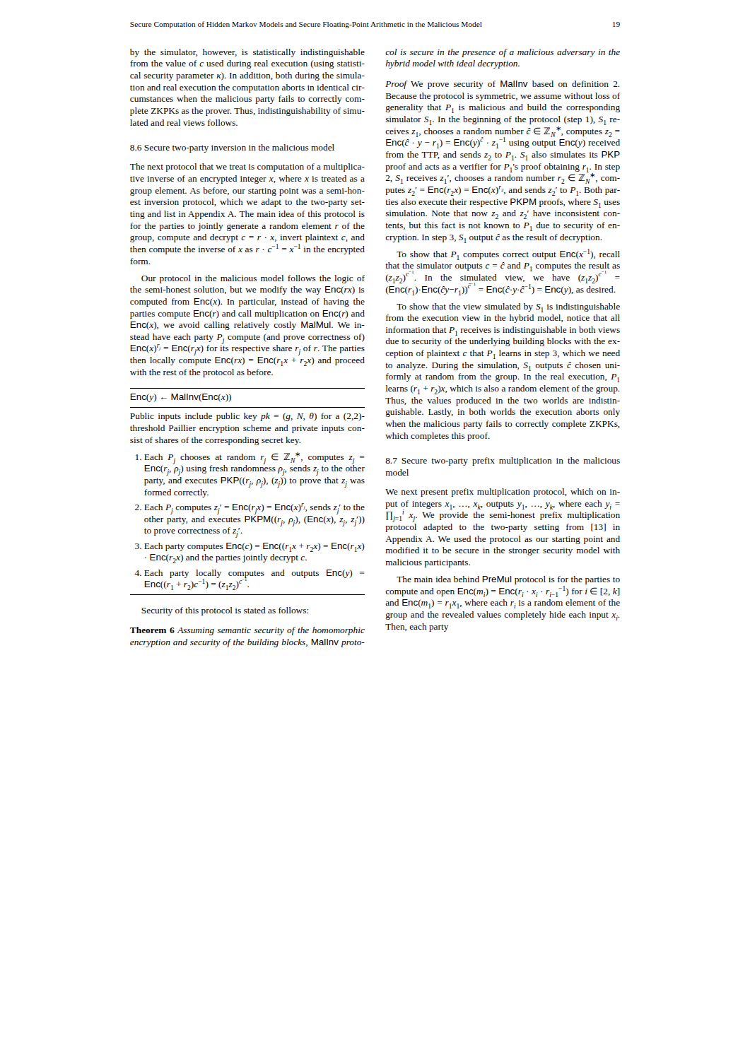Secure Computation of Hidden Markov Models and Secure Floating-Point Arithmetic in the Malicious Model
19
by the simulator, however, is statistically indistinguishable from the value of c used during real execution (using statistical security parameter κ). In addition, both during the simulation and real execution the computation aborts in identical circumstances when the malicious party fails to correctly complete ZKPKs as the prover. Thus, indistinguishability of simulated and real views follows.
8.6 Secure two-party inversion in the malicious model
The next protocol that we treat is computation of a multiplicative inverse of an encrypted integer x, where x is treated as a group element. As before, our starting point was a semi-honest inversion protocol, which we adapt to the two-party setting and list in Appendix A. The main idea of this protocol is for the parties to jointly generate a random element r of the group, compute and decrypt c = r · x, invert plaintext c, and then compute the inverse of x as r · c−1 = x−1 in the encrypted form.
Our protocol in the malicious model follows the logic of the semi-honest solution, but we modify the way Enc(rx) is computed from Enc(x). In particular, instead of having the parties compute Enc(r) and call multiplication on Enc(r) and Enc(x), we avoid calling relatively costly MalMul. We instead have each party Pj compute (and prove correctness of) Enc(x)rj = Enc(rjx) for its respective share rj of r. The parties then locally compute Enc(rx) = Enc(r1x + r2x) and proceed with the rest of the protocol as before.
Enc(y) ← MalInv(Enc(x))
Public inputs include public key pk = (g, N, θ) for a (2,2)-threshold Paillier encryption scheme and private inputs consist of shares of the corresponding secret key.
Each Pj chooses at random rj ∈ ℤN∗, computes zj = Enc(rj, ρj) using fresh randomness ρj, sends zj to the other party, and executes PKP((rj, ρj), (zj)) to prove that zj was formed correctly.
Each Pj computes zj′ = Enc(rjx) = Enc(x)rj, sends zj′ to the other party, and executes PKPM((rj, ρj), (Enc(x), zj, zj′)) to prove correctness of zj′.
Each party computes Enc(c) = Enc((r1x + r2x) = Enc(r1x) · Enc(r2x) and the parties jointly decrypt c.
Each party locally computes and outputs Enc(y) = Enc((r1 + r2)c−1) = (z1z2)c−1.
Security of this protocol is stated as follows:
Theorem 6 Assuming semantic security of the homomorphic encryption and security of the building blocks, MalInv protocol is secure in the presence of a malicious adversary in the hybrid model with ideal decryption.
Proof We prove security of MalInv based on definition 2. Because the protocol is symmetric, we assume without loss of generality that P1 is malicious and build the corresponding simulator S1. In the beginning of the protocol (step 1), S1 receives z1, chooses a random number ĉ ∈ ℤN∗, computes z2 = Enc(ĉ · y − r1) = Enc(y)ĉ · z1−1 using output Enc(y) received from the TTP, and sends z2 to P1. S1 also simulates its PKP proof and acts as a verifier for P1's proof obtaining r1. In step 2, S1 receives z1′, chooses a random number r2 ∈ ℤN∗, computes z2′ = Enc(r2x) = Enc(x)r2, and sends z2′ to P1. Both parties also execute their respective PKPM proofs, where S1 uses simulation. Note that now z2 and z2′ have inconsistent contents, but this fact is not known to P1 due to security of encryption. In step 3, S1 output ĉ as the result of decryption.
To show that P1 computes correct output Enc(x−1), recall that the simulator outputs c = ĉ and P1 computes the result as (z1z2)c−1. In the simulated view, we have (z1z2)c−1 = (Enc(r1)·Enc(ĉy−r1))ĉ−1 = Enc(ĉ·y·ĉ−1) = Enc(y), as desired.
To show that the view simulated by S1 is indistinguishable from the execution view in the hybrid model, notice that all information that P1 receives is indistinguishable in both views due to security of the underlying building blocks with the exception of plaintext c that P1 learns in step 3, which we need to analyze. During the simulation, S1 outputs ĉ chosen uniformly at random from the group. In the real execution, P1 learns (r1 + r2)x, which is also a random element of the group. Thus, the values produced in the two worlds are indistinguishable. Lastly, in both worlds the execution aborts only when the malicious party fails to correctly complete ZKPKs, which completes this proof.
8.7 Secure two-party prefix multiplication in the malicious model
We next present prefix multiplication protocol, which on input of integers x1, …, xk, outputs y1, …, yk, where each yi = ∏j=1i xj. We provide the semi-honest prefix multiplication protocol adapted to the two-party setting from [13] in Appendix A. We used the protocol as our starting point and modified it to be secure in the stronger security model with malicious participants.
The main idea behind PreMul protocol is for the parties to compute and open Enc(mi) = Enc(ri · xi · ri−1−1) for i ∈ [2, k] and Enc(m1) = r1x1, where each ri is a random element of the group and the revealed values completely hide each input xi. Then, each party